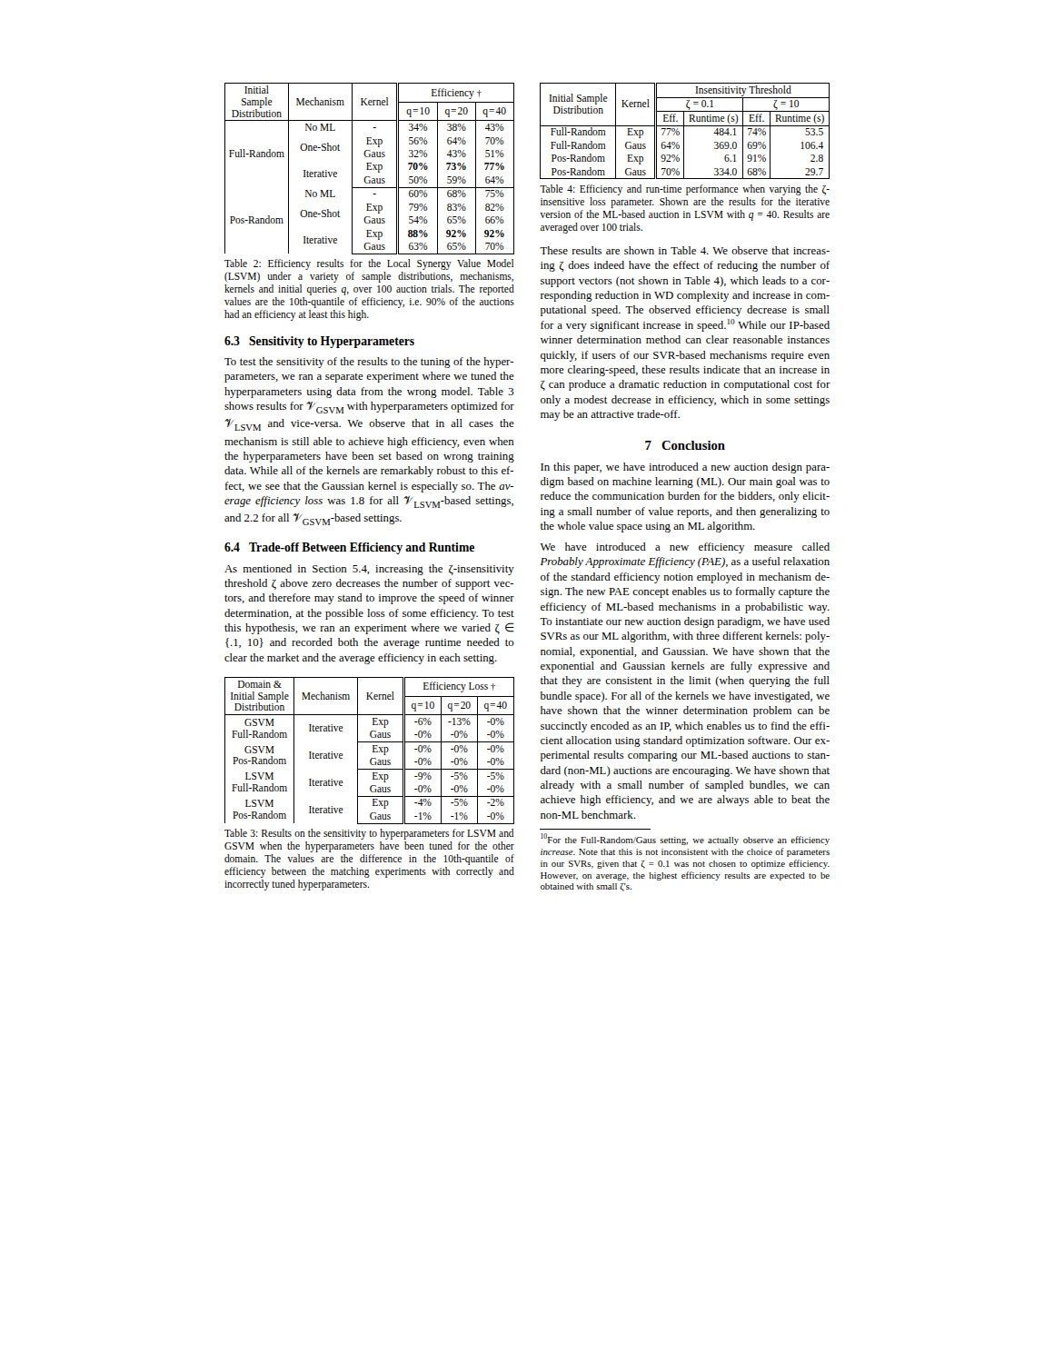| Initial Sample Distribution | Mechanism | Kernel | Efficiency † |
| q = 10 | q = 20 | q = 40 |
| Full-Random | No ML | - | 34% | 38% | 43% |
| One-Shot | Exp | 56% | 64% | 70% |
| Gaus | 32% | 43% | 51% |
| Iterative | Exp | 70% | 73% | 77% |
| Gaus | 50% | 59% | 64% |
| Pos-Random | No ML | - | 60% | 68% | 75% |
| One-Shot | Exp | 79% | 83% | 82% |
| Gaus | 54% | 65% | 66% |
| Iterative | Exp | 88% | 92% | 92% |
| Gaus | 63% | 65% | 70% |
Table 2: Efficiency results for the Local Synergy Value Model (LSVM) under a variety of sample distributions, mechanisms, kernels and initial queries q, over 100 auction trials. The reported values are the 10th-quantile of efficiency, i.e. 90% of the auctions had an efficiency at least this high.
6.3 Sensitivity to Hyperparameters
To test the sensitivity of the results to the tuning of the hyperparameters, we ran a separate experiment where we tuned the hyperparameters using data from the wrong model. Table 3 shows results for 𝒱GSVM with hyperparameters optimized for 𝒱LSVM and vice-versa. We observe that in all cases the mechanism is still able to achieve high efficiency, even when the hyperparameters have been set based on wrong training data. While all of the kernels are remarkably robust to this effect, we see that the Gaussian kernel is especially so. The average efficiency loss was 1.8 for all 𝒱LSVM-based settings, and 2.2 for all 𝒱GSVM-based settings.
6.4 Trade-off Between Efficiency and Runtime
As mentioned in Section 5.4, increasing the ζ-insensitivity threshold ζ above zero decreases the number of support vectors, and therefore may stand to improve the speed of winner determination, at the possible loss of some efficiency. To test this hypothesis, we ran an experiment where we varied ζ ∈ {.1, 10} and recorded both the average runtime needed to clear the market and the average efficiency in each setting.
| Domain & Initial Sample Distribution | Mechanism | Kernel | Efficiency Loss † |
| q = 10 | q = 20 | q = 40 |
| GSVM Full-Random | Iterative | Exp | -6% | -13% | -0% |
| Gaus | -0% | -0% | -0% |
| GSVM Pos-Random | Iterative | Exp | -0% | -0% | -0% |
| Gaus | -0% | -0% | -0% |
| LSVM Full-Random | Iterative | Exp | -9% | -5% | -5% |
| Gaus | -0% | -0% | -0% |
| LSVM Pos-Random | Iterative | Exp | -4% | -5% | -2% |
| Gaus | -1% | -1% | -0% |
Table 3: Results on the sensitivity to hyperparameters for LSVM and GSVM when the hyperparameters have been tuned for the other domain. The values are the difference in the 10th-quantile of efficiency between the matching experiments with correctly and incorrectly tuned hyperparameters.
| Initial Sample Distribution | Kernel | Insensitivity Threshold |
| ζ = 0.1 | ζ = 10 |
| Eff. | Runtime (s) | Eff. | Runtime (s) |
| Full-Random | Exp | 77% | 484.1 | 74% | 53.5 |
| Full-Random | Gaus | 64% | 369.0 | 69% | 106.4 |
| Pos-Random | Exp | 92% | 6.1 | 91% | 2.8 |
| Pos-Random | Gaus | 70% | 334.0 | 68% | 29.7 |
Table 4: Efficiency and run-time performance when varying the ζ-insensitive loss parameter. Shown are the results for the iterative version of the ML-based auction in LSVM with q = 40. Results are averaged over 100 trials.
These results are shown in Table 4. We observe that increasing ζ does indeed have the effect of reducing the number of support vectors (not shown in Table 4), which leads to a corresponding reduction in WD complexity and increase in computational speed. The observed efficiency decrease is small for a very significant increase in speed.10 While our IP-based winner determination method can clear reasonable instances quickly, if users of our SVR-based mechanisms require even more clearing-speed, these results indicate that an increase in ζ can produce a dramatic reduction in computational cost for only a modest decrease in efficiency, which in some settings may be an attractive trade-off.
7 Conclusion
In this paper, we have introduced a new auction design paradigm based on machine learning (ML). Our main goal was to reduce the communication burden for the bidders, only eliciting a small number of value reports, and then generalizing to the whole value space using an ML algorithm.
We have introduced a new efficiency measure called Probably Approximate Efficiency (PAE), as a useful relaxation of the standard efficiency notion employed in mechanism design. The new PAE concept enables us to formally capture the efficiency of ML-based mechanisms in a probabilistic way. To instantiate our new auction design paradigm, we have used SVRs as our ML algorithm, with three different kernels: polynomial, exponential, and Gaussian. We have shown that the exponential and Gaussian kernels are fully expressive and that they are consistent in the limit (when querying the full bundle space). For all of the kernels we have investigated, we have shown that the winner determination problem can be succinctly encoded as an IP, which enables us to find the efficient allocation using standard optimization software. Our experimental results comparing our ML-based auctions to standard (non-ML) auctions are encouraging. We have shown that already with a small number of sampled bundles, we can achieve high efficiency, and we are always able to beat the non-ML benchmark.
10For the Full-Random/Gaus setting, we actually observe an efficiency increase. Note that this is not inconsistent with the choice of parameters in our SVRs, given that ζ = 0.1 was not chosen to optimize efficiency. However, on average, the highest efficiency results are expected to be obtained with small ζ's.